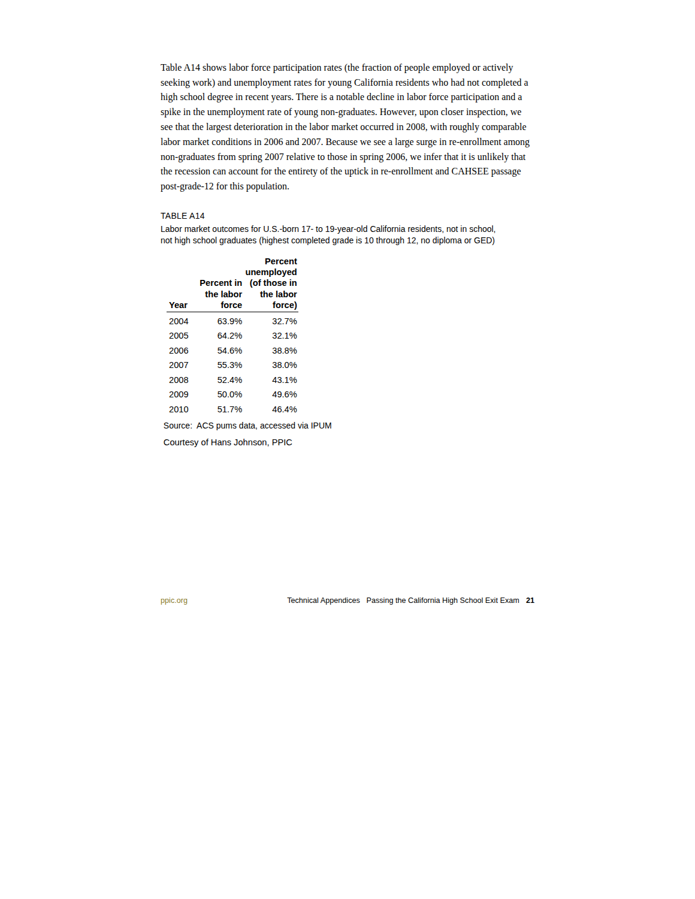Table A14 shows labor force participation rates (the fraction of people employed or actively seeking work) and unemployment rates for young California residents who had not completed a high school degree in recent years. There is a notable decline in labor force participation and a spike in the unemployment rate of young non-graduates. However, upon closer inspection, we see that the largest deterioration in the labor market occurred in 2008, with roughly comparable labor market conditions in 2006 and 2007. Because we see a large surge in re-enrollment among non-graduates from spring 2007 relative to those in spring 2006, we infer that it is unlikely that the recession can account for the entirety of the uptick in re-enrollment and CAHSEE passage post-grade-12 for this population.
TABLE A14
Labor market outcomes for U.S.-born 17- to 19-year-old California residents, not in school,
not high school graduates (highest completed grade is 10 through 12, no diploma or GED)
| Year | Percent in the labor force | Percent unemployed (of those in the labor force) |
| --- | --- | --- |
| 2004 | 63.9% | 32.7% |
| 2005 | 64.2% | 32.1% |
| 2006 | 54.6% | 38.8% |
| 2007 | 55.3% | 38.0% |
| 2008 | 52.4% | 43.1% |
| 2009 | 50.0% | 49.6% |
| 2010 | 51.7% | 46.4% |
Source: ACS pums data, accessed via IPUM
Courtesy of Hans Johnson, PPIC
ppic.org
Technical Appendices Passing the California High School Exit Exam 21